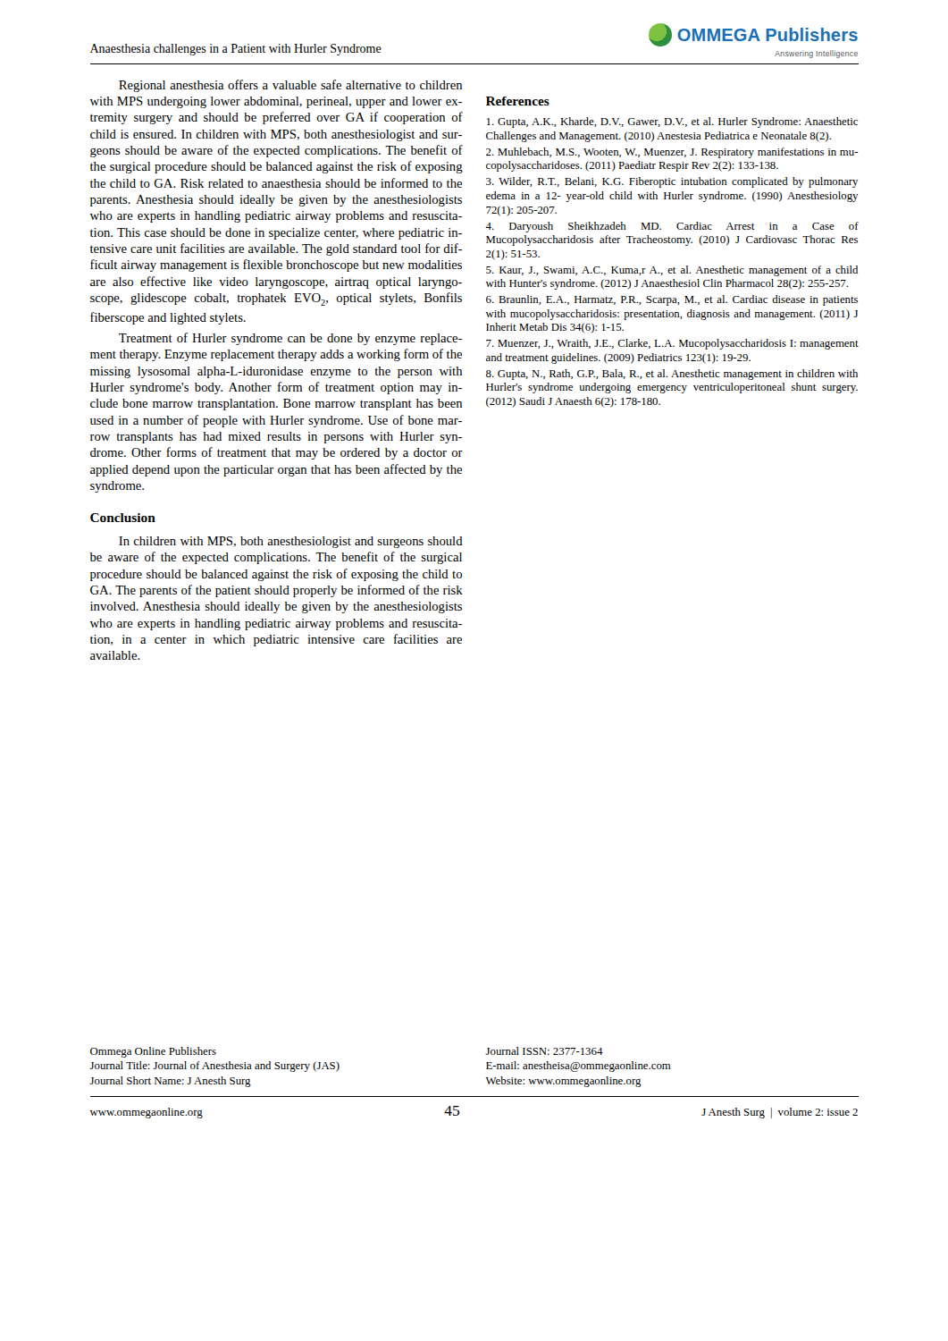Anaesthesia challenges in a Patient with Hurler Syndrome
OMMEGA Publishers
Answering Intelligence
Regional anesthesia offers a valuable safe alternative to children with MPS undergoing lower abdominal, perineal, upper and lower extremity surgery and should be preferred over GA if cooperation of child is ensured. In children with MPS, both anesthesiologist and surgeons should be aware of the expected complications. The benefit of the surgical procedure should be balanced against the risk of exposing the child to GA. Risk related to anaesthesia should be informed to the parents. Anesthesia should ideally be given by the anesthesiologists who are experts in handling pediatric airway problems and resuscitation. This case should be done in specialize center, where pediatric intensive care unit facilities are available. The gold standard tool for difficult airway management is flexible bronchoscope but new modalities are also effective like video laryngoscope, airtraq optical laryngoscope, glidescope cobalt, trophatek EVO2, optical stylets, Bonfils fiberscope and lighted stylets.
Treatment of Hurler syndrome can be done by enzyme replacement therapy. Enzyme replacement therapy adds a working form of the missing lysosomal alpha-L-iduronidase enzyme to the person with Hurler syndrome's body. Another form of treatment option may include bone marrow transplantation. Bone marrow transplant has been used in a number of people with Hurler syndrome. Use of bone marrow transplants has had mixed results in persons with Hurler syndrome. Other forms of treatment that may be ordered by a doctor or applied depend upon the particular organ that has been affected by the syndrome.
Conclusion
In children with MPS, both anesthesiologist and surgeons should be aware of the expected complications. The benefit of the surgical procedure should be balanced against the risk of exposing the child to GA. The parents of the patient should properly be informed of the risk involved. Anesthesia should ideally be given by the anesthesiologists who are experts in handling pediatric airway problems and resuscitation, in a center in which pediatric intensive care facilities are available.
References
1. Gupta, A.K., Kharde, D.V., Gawer, D.V., et al. Hurler Syndrome: Anaesthetic Challenges and Management. (2010) Anestesia Pediatrica e Neonatale 8(2).
2. Muhlebach, M.S., Wooten, W., Muenzer, J. Respiratory manifestations in mucopolysaccharidoses. (2011) Paediatr Respir Rev 2(2): 133-138.
3. Wilder, R.T., Belani, K.G. Fiberoptic intubation complicated by pulmonary edema in a 12- year-old child with Hurler syndrome. (1990) Anesthesiology 72(1): 205-207.
4. Daryoush Sheikhzadeh MD. Cardiac Arrest in a Case of Mucopolysaccharidosis after Tracheostomy. (2010) J Cardiovasc Thorac Res 2(1): 51-53.
5. Kaur, J., Swami, A.C., Kuma,r A., et al. Anesthetic management of a child with Hunter's syndrome. (2012) J Anaesthesiol Clin Pharmacol 28(2): 255-257.
6. Braunlin, E.A., Harmatz, P.R., Scarpa, M., et al. Cardiac disease in patients with mucopolysaccharidosis: presentation, diagnosis and management. (2011) J Inherit Metab Dis 34(6): 1-15.
7. Muenzer, J., Wraith, J.E., Clarke, L.A. Mucopolysaccharidosis I: management and treatment guidelines. (2009) Pediatrics 123(1): 19-29.
8. Gupta, N., Rath, G.P., Bala, R., et al. Anesthetic management in children with Hurler's syndrome undergoing emergency ventriculoperitoneal shunt surgery. (2012) Saudi J Anaesth 6(2): 178-180.
Ommega Online Publishers
Journal Title: Journal of Anesthesia and Surgery (JAS)
Journal Short Name: J Anesth Surg
Journal ISSN: 2377-1364
E-mail: anestheisa@ommegaonline.com
Website: www.ommegaonline.org
www.ommegaonline.org
45
J Anesth Surg|volume 2: issue 2